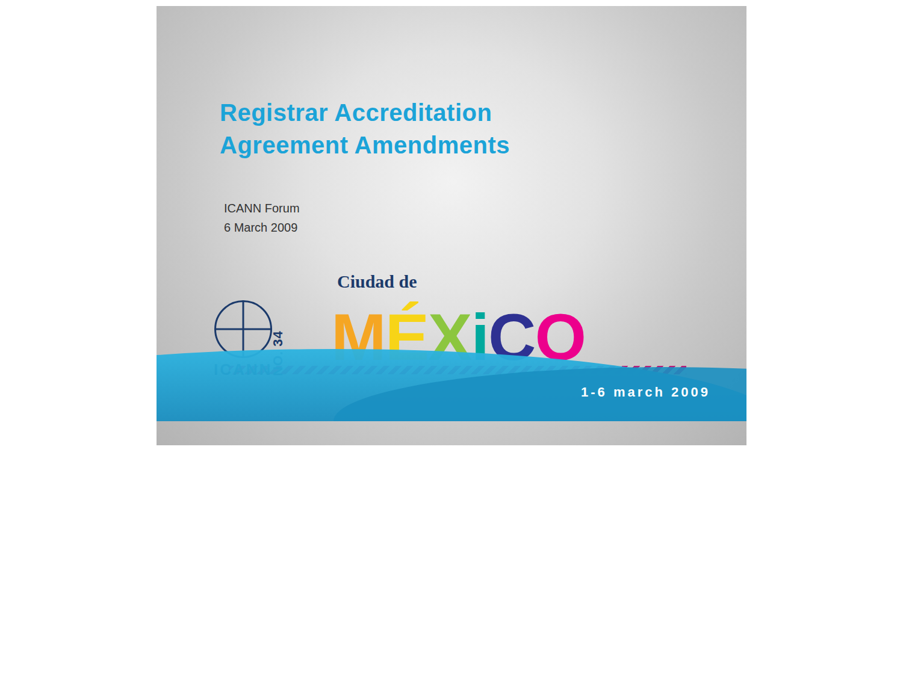Registrar Accreditation
Agreement Amendments
ICANN Forum
6 March 2009
Ciudad de
MÉXiCO
ICANN
NO. 34
1-6 march 2009